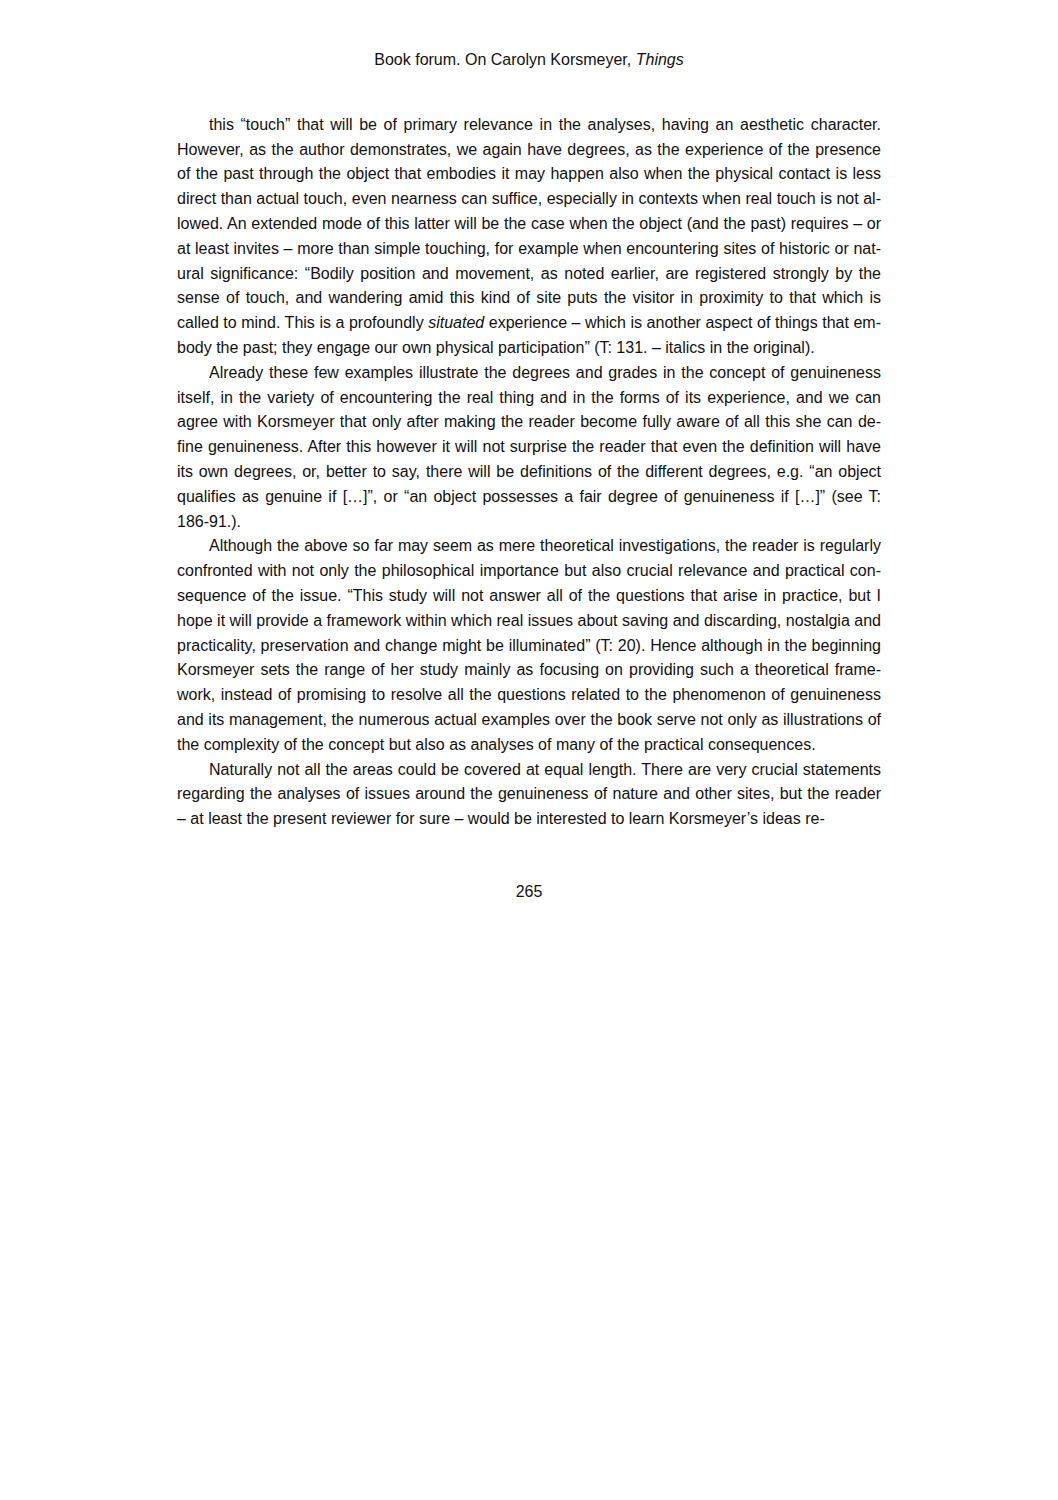Book forum. On Carolyn Korsmeyer, Things
this “touch” that will be of primary relevance in the analyses, having an aesthetic character. However, as the author demonstrates, we again have degrees, as the experience of the presence of the past through the object that embodies it may happen also when the physical contact is less direct than actual touch, even nearness can suffice, especially in contexts when real touch is not allowed. An extended mode of this latter will be the case when the object (and the past) requires – or at least invites – more than simple touching, for example when encountering sites of historic or natural significance: “Bodily position and movement, as noted earlier, are registered strongly by the sense of touch, and wandering amid this kind of site puts the visitor in proximity to that which is called to mind. This is a profoundly situated experience – which is another aspect of things that embody the past; they engage our own physical participation” (T: 131. – italics in the original).
Already these few examples illustrate the degrees and grades in the concept of genuineness itself, in the variety of encountering the real thing and in the forms of its experience, and we can agree with Korsmeyer that only after making the reader become fully aware of all this she can define genuineness. After this however it will not surprise the reader that even the definition will have its own degrees, or, better to say, there will be definitions of the different degrees, e.g. “an object qualifies as genuine if […]”, or “an object possesses a fair degree of genuineness if […]” (see T: 186-91.).
Although the above so far may seem as mere theoretical investigations, the reader is regularly confronted with not only the philosophical importance but also crucial relevance and practical consequence of the issue. “This study will not answer all of the questions that arise in practice, but I hope it will provide a framework within which real issues about saving and discarding, nostalgia and practicality, preservation and change might be illuminated” (T: 20). Hence although in the beginning Korsmeyer sets the range of her study mainly as focusing on providing such a theoretical framework, instead of promising to resolve all the questions related to the phenomenon of genuineness and its management, the numerous actual examples over the book serve not only as illustrations of the complexity of the concept but also as analyses of many of the practical consequences.
Naturally not all the areas could be covered at equal length. There are very crucial statements regarding the analyses of issues around the genuineness of nature and other sites, but the reader – at least the present reviewer for sure – would be interested to learn Korsmeyer’s ideas re-
265